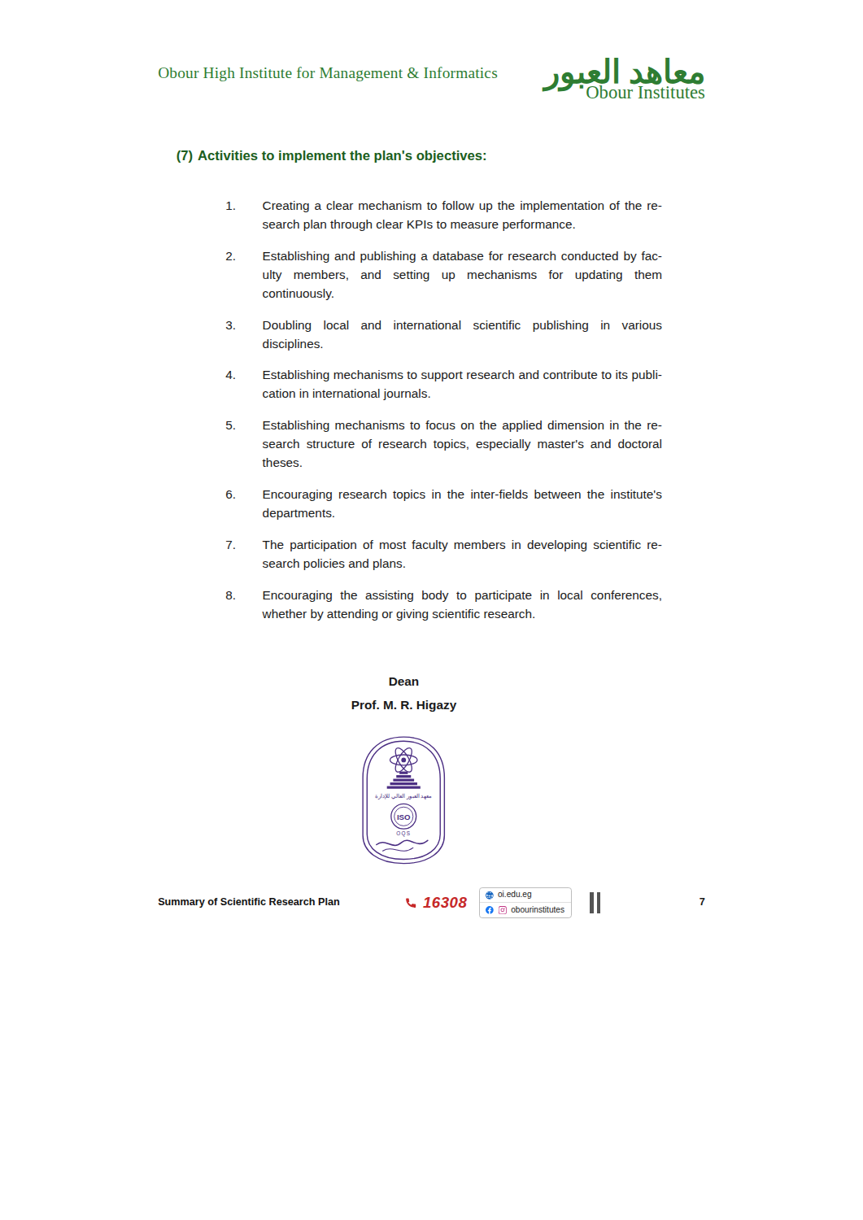Obour High Institute for Management & Informatics
معاهد العبور Obour Institutes
(7) Activities to implement the plan's objectives:
Creating a clear mechanism to follow up the implementation of the research plan through clear KPIs to measure performance.
Establishing and publishing a database for research conducted by faculty members, and setting up mechanisms for updating them continuously.
Doubling local and international scientific publishing in various disciplines.
Establishing mechanisms to support research and contribute to its publication in international journals.
Establishing mechanisms to focus on the applied dimension in the research structure of research topics, especially master's and doctoral theses.
Encouraging research topics in the inter-fields between the institute's departments.
The participation of most faculty members in developing scientific research policies and plans.
Encouraging the assisting body to participate in local conferences, whether by attending or giving scientific research.
Dean
Prof. M. R. Higazy
معهد العبور العالي للإدارة ISO OQS
Summary of Scientific Research Plan
16308
oi.edu.eg
obourinstitutes
7